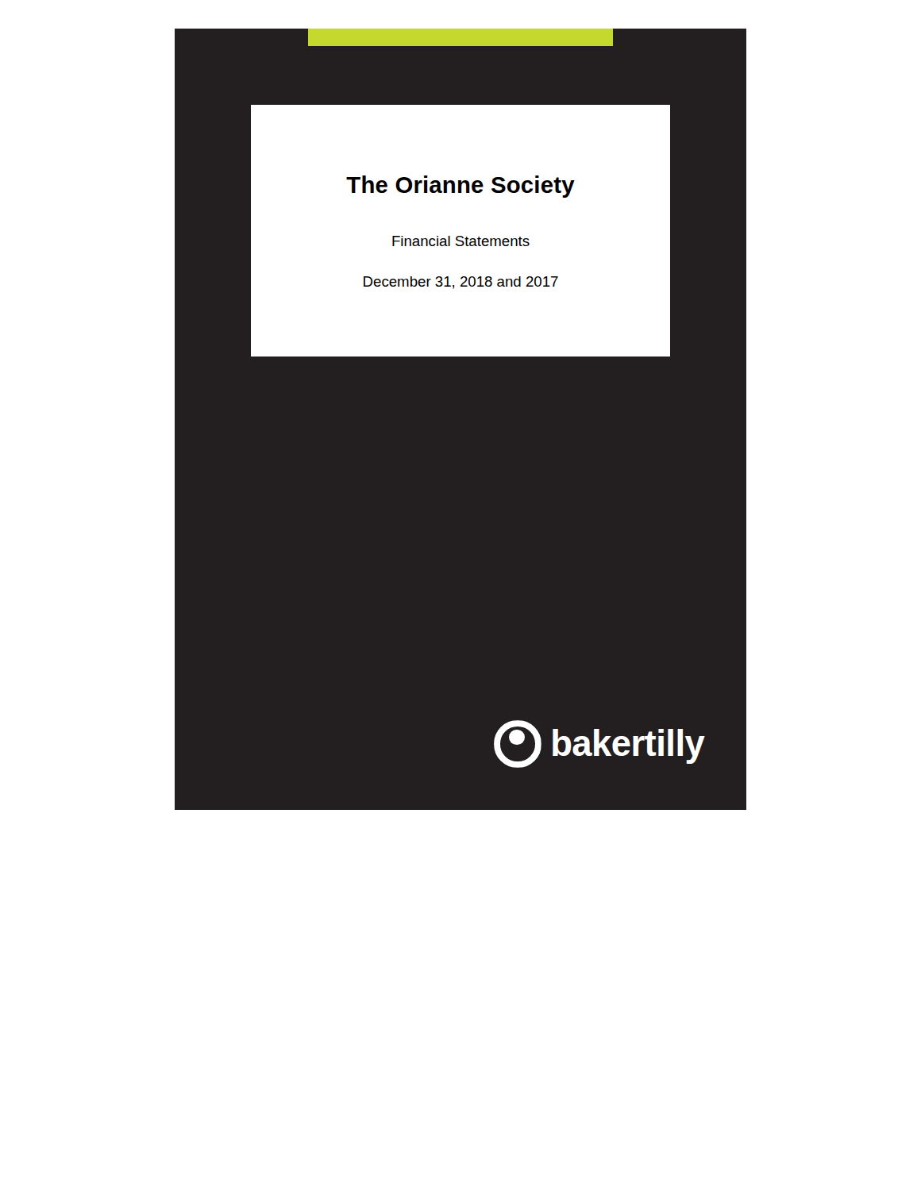The Orianne Society
Financial Statements
December 31, 2018 and 2017
bakertilly